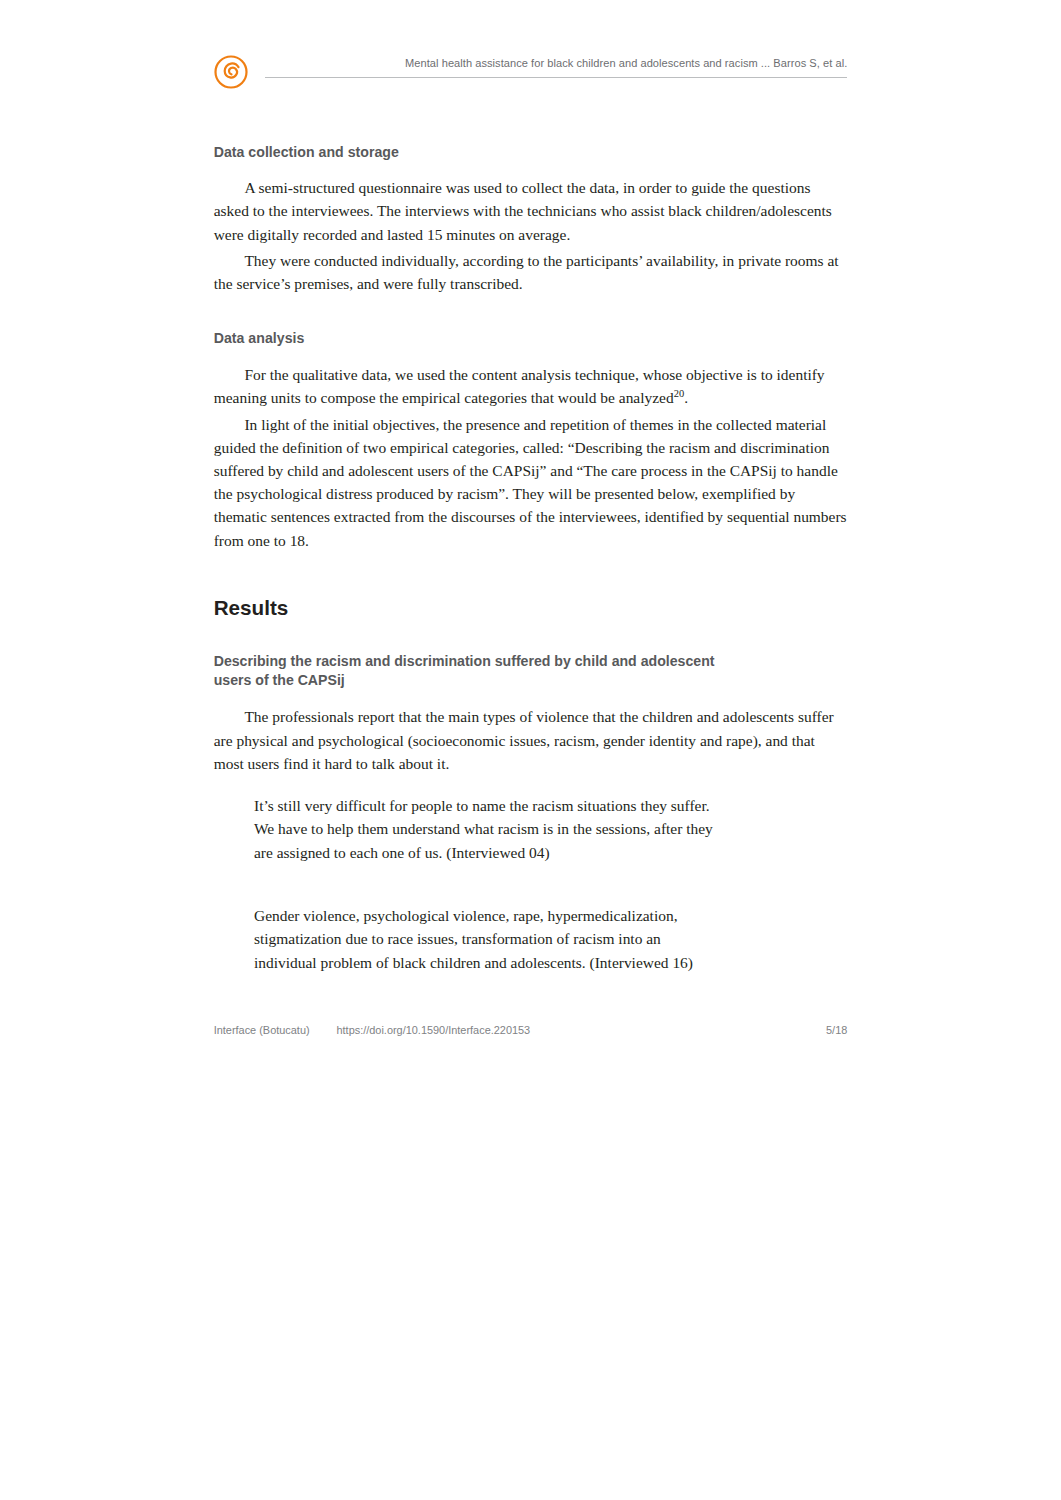Mental health assistance for black children and adolescents and racism ... Barros S, et al.
Data collection and storage
A semi-structured questionnaire was used to collect the data, in order to guide the questions asked to the interviewees. The interviews with the technicians who assist black children/adolescents were digitally recorded and lasted 15 minutes on average.
They were conducted individually, according to the participants’ availability, in private rooms at the service’s premises, and were fully transcribed.
Data analysis
For the qualitative data, we used the content analysis technique, whose objective is to identify meaning units to compose the empirical categories that would be analyzed20.
In light of the initial objectives, the presence and repetition of themes in the collected material guided the definition of two empirical categories, called: “Describing the racism and discrimination suffered by child and adolescent users of the CAPSij” and “The care process in the CAPSij to handle the psychological distress produced by racism”. They will be presented below, exemplified by thematic sentences extracted from the discourses of the interviewees, identified by sequential numbers from one to 18.
Results
Describing the racism and discrimination suffered by child and adolescent users of the CAPSij
The professionals report that the main types of violence that the children and adolescents suffer are physical and psychological (socioeconomic issues, racism, gender identity and rape), and that most users find it hard to talk about it.
It’s still very difficult for people to name the racism situations they suffer. We have to help them understand what racism is in the sessions, after they are assigned to each one of us. (Interviewed 04)
Gender violence, psychological violence, rape, hypermedicalization, stigmatization due to race issues, transformation of racism into an individual problem of black children and adolescents. (Interviewed 16)
Interface (Botucatu) https://doi.org/10.1590/Interface.220153 5/18